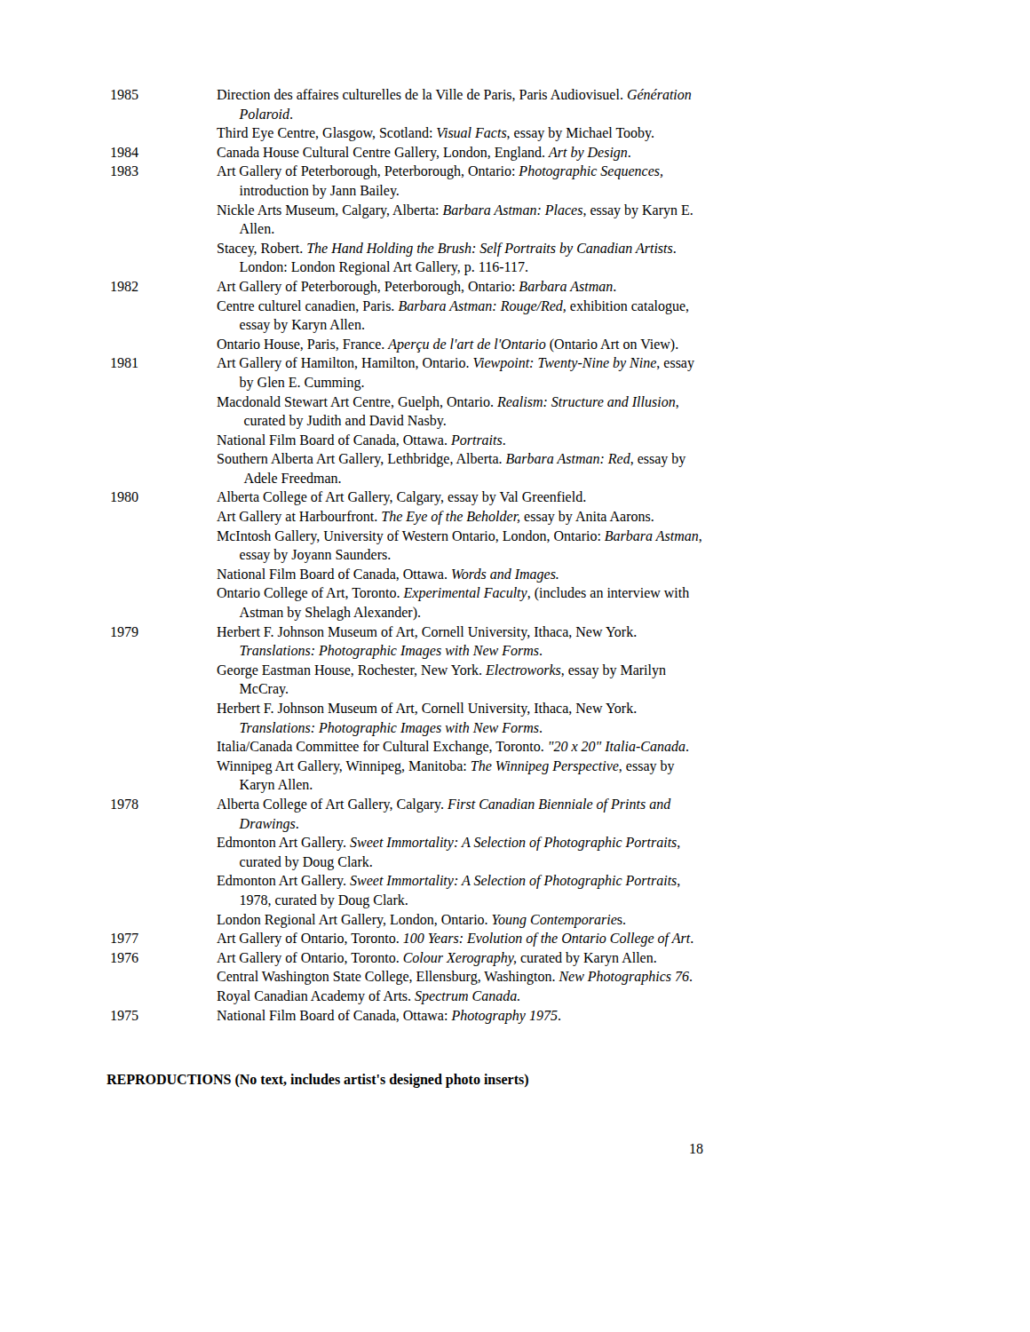1985
Direction des affaires culturelles de la Ville de Paris, Paris Audiovisuel. Génération Polaroid.
Third Eye Centre, Glasgow, Scotland: Visual Facts, essay by Michael Tooby.
1984
Canada House Cultural Centre Gallery, London, England. Art by Design.
1983
Art Gallery of Peterborough, Peterborough, Ontario: Photographic Sequences, introduction by Jann Bailey.
Nickle Arts Museum, Calgary, Alberta: Barbara Astman: Places, essay by Karyn E. Allen.
Stacey, Robert. The Hand Holding the Brush: Self Portraits by Canadian Artists. London: London Regional Art Gallery, p. 116-117.
1982
Art Gallery of Peterborough, Peterborough, Ontario: Barbara Astman.
Centre culturel canadien, Paris. Barbara Astman: Rouge/Red, exhibition catalogue, essay by Karyn Allen.
Ontario House, Paris, France. Aperçu de l'art de l'Ontario (Ontario Art on View).
1981
Art Gallery of Hamilton, Hamilton, Ontario. Viewpoint: Twenty-Nine by Nine, essay by Glen E. Cumming.
Macdonald Stewart Art Centre, Guelph, Ontario. Realism: Structure and Illusion, curated by Judith and David Nasby.
National Film Board of Canada, Ottawa. Portraits.
Southern Alberta Art Gallery, Lethbridge, Alberta. Barbara Astman: Red, essay by Adele Freedman.
1980
Alberta College of Art Gallery, Calgary, essay by Val Greenfield.
Art Gallery at Harbourfront. The Eye of the Beholder, essay by Anita Aarons.
McIntosh Gallery, University of Western Ontario, London, Ontario: Barbara Astman, essay by Joyann Saunders.
National Film Board of Canada, Ottawa. Words and Images.
Ontario College of Art, Toronto. Experimental Faculty, (includes an interview with Astman by Shelagh Alexander).
1979
Herbert F. Johnson Museum of Art, Cornell University, Ithaca, New York. Translations: Photographic Images with New Forms.
George Eastman House, Rochester, New York. Electroworks, essay by Marilyn McCray.
Herbert F. Johnson Museum of Art, Cornell University, Ithaca, New York. Translations: Photographic Images with New Forms.
Italia/Canada Committee for Cultural Exchange, Toronto. "20 x 20" Italia-Canada.
Winnipeg Art Gallery, Winnipeg, Manitoba: The Winnipeg Perspective, essay by Karyn Allen.
1978
Alberta College of Art Gallery, Calgary. First Canadian Bienniale of Prints and Drawings.
Edmonton Art Gallery. Sweet Immortality: A Selection of Photographic Portraits, curated by Doug Clark.
Edmonton Art Gallery. Sweet Immortality: A Selection of Photographic Portraits, 1978, curated by Doug Clark.
London Regional Art Gallery, London, Ontario. Young Contemporaries.
1977
Art Gallery of Ontario, Toronto. 100 Years: Evolution of the Ontario College of Art.
1976
Art Gallery of Ontario, Toronto. Colour Xerography, curated by Karyn Allen.
Central Washington State College, Ellensburg, Washington. New Photographics 76.
Royal Canadian Academy of Arts. Spectrum Canada.
1975
National Film Board of Canada, Ottawa: Photography 1975.
REPRODUCTIONS (No text, includes artist's designed photo inserts)
18